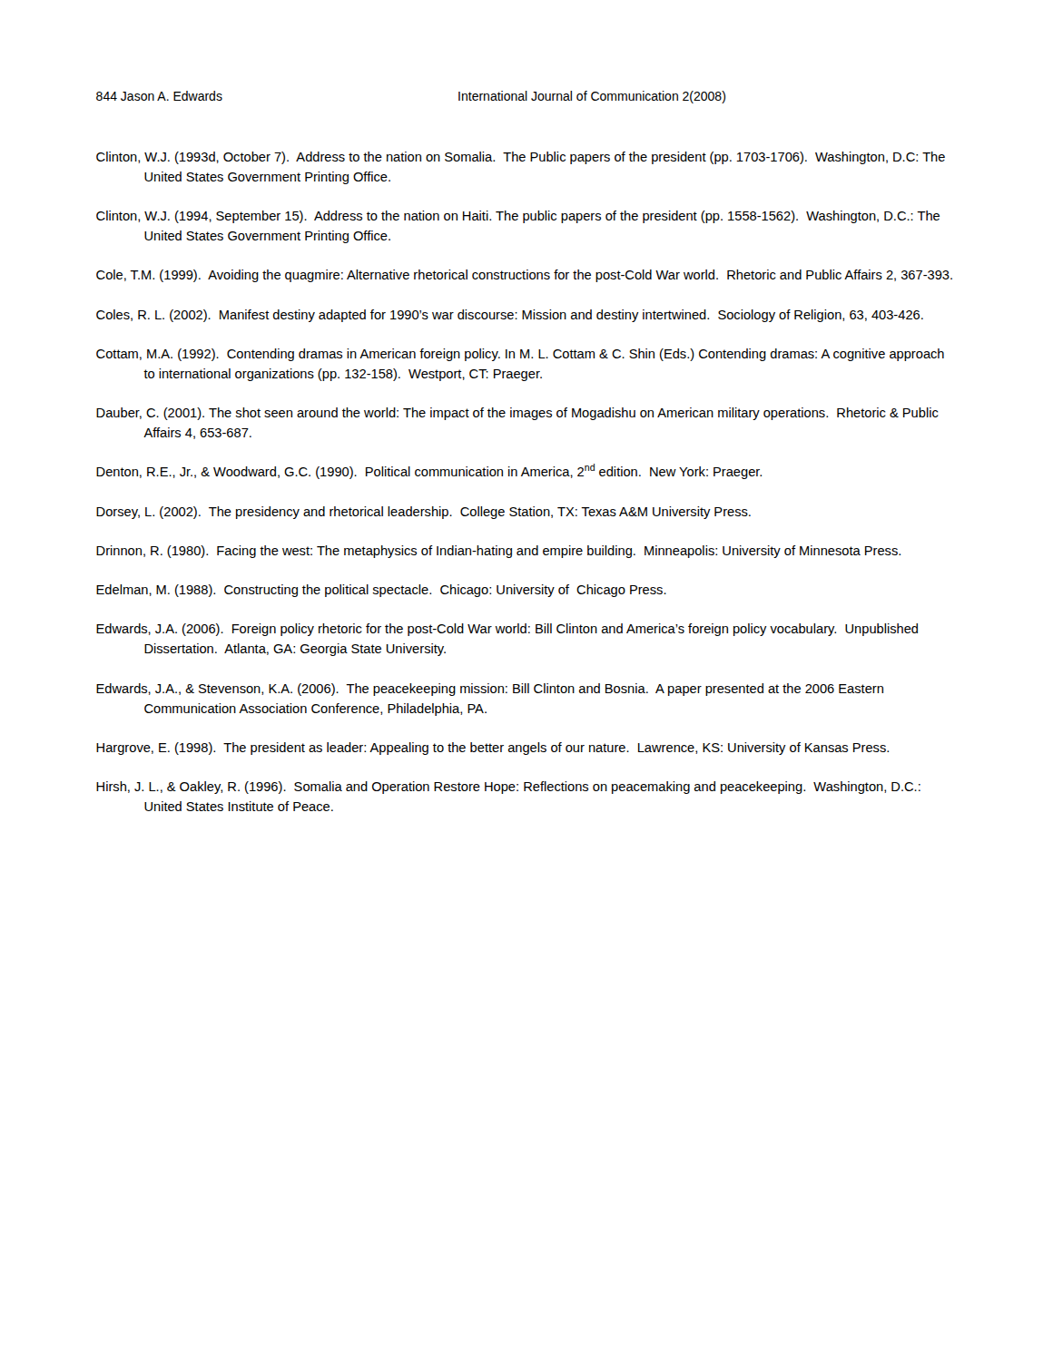844 Jason A. Edwards
International Journal of Communication 2(2008)
Clinton, W.J. (1993d, October 7). Address to the nation on Somalia. The Public papers of the president (pp. 1703-1706). Washington, D.C: The United States Government Printing Office.
Clinton, W.J. (1994, September 15). Address to the nation on Haiti. The public papers of the president (pp. 1558-1562). Washington, D.C.: The United States Government Printing Office.
Cole, T.M. (1999). Avoiding the quagmire: Alternative rhetorical constructions for the post-Cold War world. Rhetoric and Public Affairs 2, 367-393.
Coles, R. L. (2002). Manifest destiny adapted for 1990’s war discourse: Mission and destiny intertwined. Sociology of Religion, 63, 403-426.
Cottam, M.A. (1992). Contending dramas in American foreign policy. In M. L. Cottam & C. Shin (Eds.) Contending dramas: A cognitive approach to international organizations (pp. 132-158). Westport, CT: Praeger.
Dauber, C. (2001). The shot seen around the world: The impact of the images of Mogadishu on American military operations. Rhetoric & Public Affairs 4, 653-687.
Denton, R.E., Jr., & Woodward, G.C. (1990). Political communication in America, 2nd edition. New York: Praeger.
Dorsey, L. (2002). The presidency and rhetorical leadership. College Station, TX: Texas A&M University Press.
Drinnon, R. (1980). Facing the west: The metaphysics of Indian-hating and empire building. Minneapolis: University of Minnesota Press.
Edelman, M. (1988). Constructing the political spectacle. Chicago: University of Chicago Press.
Edwards, J.A. (2006). Foreign policy rhetoric for the post-Cold War world: Bill Clinton and America’s foreign policy vocabulary. Unpublished Dissertation. Atlanta, GA: Georgia State University.
Edwards, J.A., & Stevenson, K.A. (2006). The peacekeeping mission: Bill Clinton and Bosnia. A paper presented at the 2006 Eastern Communication Association Conference, Philadelphia, PA.
Hargrove, E. (1998). The president as leader: Appealing to the better angels of our nature. Lawrence, KS: University of Kansas Press.
Hirsh, J. L., & Oakley, R. (1996). Somalia and Operation Restore Hope: Reflections on peacemaking and peacekeeping. Washington, D.C.: United States Institute of Peace.